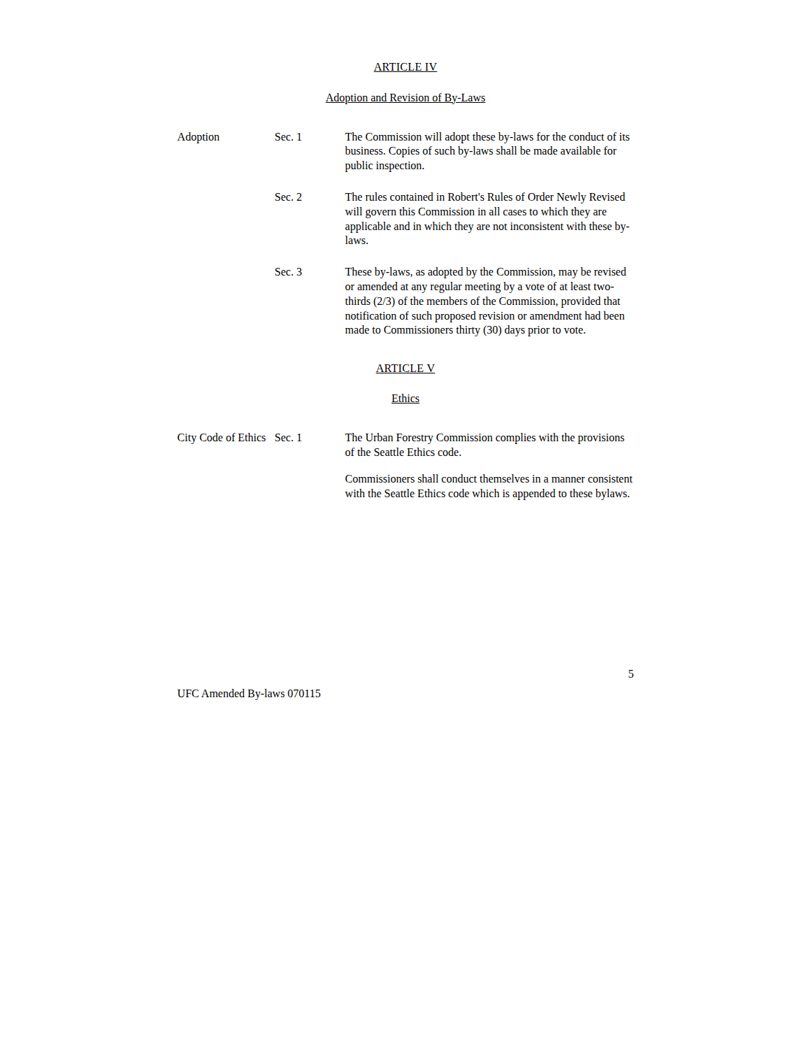ARTICLE IV
Adoption and Revision of By-Laws
| Adoption | Sec. 1 | The Commission will adopt these by-laws for the conduct of its business. Copies of such by-laws shall be made available for public inspection. |
| | Sec. 2 | The rules contained in Robert's Rules of Order Newly Revised will govern this Commission in all cases to which they are applicable and in which they are not inconsistent with these by-laws. |
| | Sec. 3 | These by-laws, as adopted by the Commission, may be revised or amended at any regular meeting by a vote of at least two-thirds (2/3) of the members of the Commission, provided that notification of such proposed revision or amendment had been made to Commissioners thirty (30) days prior to vote. |
ARTICLE V
Ethics
| City Code of Ethics | Sec. 1 | The Urban Forestry Commission complies with the provisions of the Seattle Ethics code. Commissioners shall conduct themselves in a manner consistent with the Seattle Ethics code which is appended to these bylaws. |
UFC Amended By-laws 070115
5